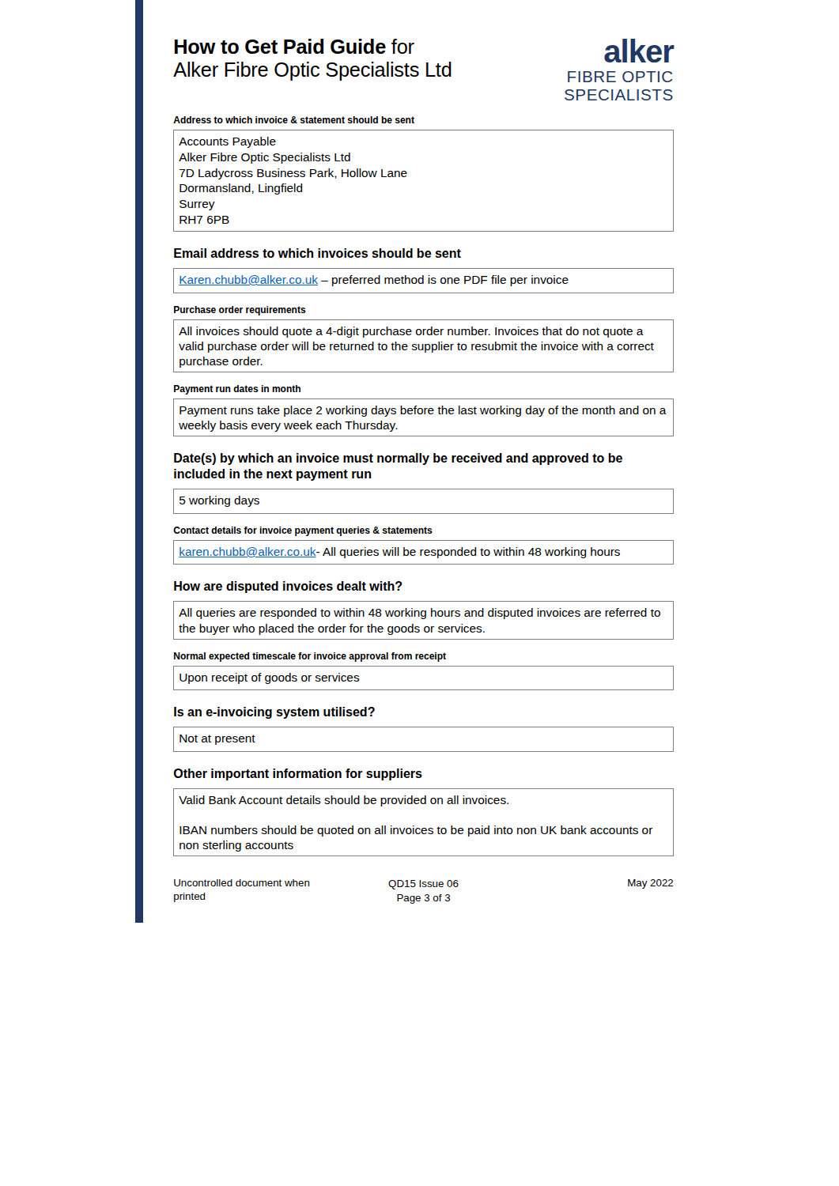How to Get Paid Guide for
Alker Fibre Optic Specialists Ltd
alker FIBRE OPTIC SPECIALISTS
Address to which invoice & statement should be sent
Accounts Payable
Alker Fibre Optic Specialists Ltd
7D Ladycross Business Park, Hollow Lane
Dormansland, Lingfield
Surrey
RH7 6PB
Email address to which invoices should be sent
Karen.chubb@alker.co.uk – preferred method is one PDF file per invoice
Purchase order requirements
All invoices should quote a 4-digit purchase order number. Invoices that do not quote a valid purchase order will be returned to the supplier to resubmit the invoice with a correct purchase order.
Payment run dates in month
Payment runs take place 2 working days before the last working day of the month and on a weekly basis every week each Thursday.
Date(s) by which an invoice must normally be received and approved to be included in the next payment run
5 working days
Contact details for invoice payment queries & statements
karen.chubb@alker.co.uk- All queries will be responded to within 48 working hours
How are disputed invoices dealt with?
All queries are responded to within 48 working hours and disputed invoices are referred to the buyer who placed the order for the goods or services.
Normal expected timescale for invoice approval from receipt
Upon receipt of goods or services
Is an e-invoicing system utilised?
Not at present
Other important information for suppliers
Valid Bank Account details should be provided on all invoices.
IBAN numbers should be quoted on all invoices to be paid into non UK bank accounts or non sterling accounts
Uncontrolled document when printed
QD15 Issue 06
Page 3 of 3
May 2022